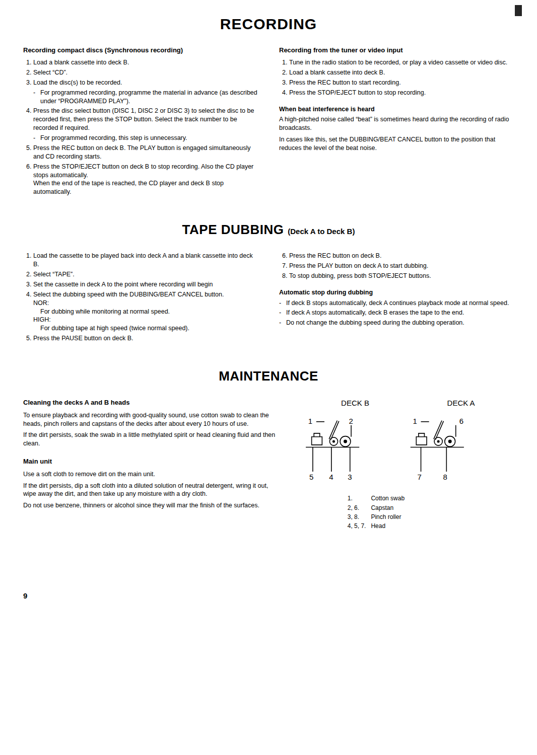RECORDING
Recording compact discs (Synchronous recording)
Load a blank cassette into deck B.
Select “CD”.
Load the disc(s) to be recorded.
For programmed recording, programme the material in advance (as described under “PROGRAMMED PLAY”).
Press the disc select button (DISC 1, DISC 2 or DISC 3) to select the disc to be recorded first, then press the STOP button. Select the track number to be recorded if required.
For programmed recording, this step is unnecessary.
Press the REC button on deck B. The PLAY button is engaged simultaneously and CD recording starts.
Press the STOP/EJECT button on deck B to stop recording. Also the CD player stops automatically.
When the end of the tape is reached, the CD player and deck B stop automatically.
Recording from the tuner or video input
Tune in the radio station to be recorded, or play a video cassette or video disc.
Load a blank cassette into deck B.
Press the REC button to start recording.
Press the STOP/EJECT button to stop recording.
When beat interference is heard
A high-pitched noise called “beat” is sometimes heard during the recording of radio broadcasts.
In cases like this, set the DUBBING/BEAT CANCEL button to the position that reduces the level of the beat noise.
TAPE DUBBING (Deck A to Deck B)
Load the cassette to be played back into deck A and a blank cassette into deck B.
Select “TAPE”.
Set the cassette in deck A to the point where recording will begin
Select the dubbing speed with the DUBBING/BEAT CANCEL button.
NOR:
For dubbing while monitoring at normal speed.
HIGH:
For dubbing tape at high speed (twice normal speed).
Press the PAUSE button on deck B.
Press the REC button on deck B.
Press the PLAY button on deck A to start dubbing.
To stop dubbing, press both STOP/EJECT buttons.
Automatic stop during dubbing
If deck B stops automatically, deck A continues playback mode at normal speed.
If deck A stops automatically, deck B erases the tape to the end.
Do not change the dubbing speed during the dubbing operation.
MAINTENANCE
Cleaning the decks A and B heads
To ensure playback and recording with good-quality sound, use cotton swab to clean the heads, pinch rollers and capstans of the decks after about every 10 hours of use.
If the dirt persists, soak the swab in a little methylated spirit or head cleaning fluid and then clean.
Main unit
Use a soft cloth to remove dirt on the main unit.
If the dirt persists, dip a soft cloth into a diluted solution of neutral detergent, wring it out, wipe away the dirt, and then take up any moisture with a dry cloth.
Do not use benzene, thinners or alcohol since they will mar the finish of the surfaces.
DECK B DECK A
1 2 5 4 3 1 6 7 8
| 1. | Cotton swab |
| 2, 6. | Capstan |
| 3, 8. | Pinch roller |
| 4, 5, 7. | Head |
9